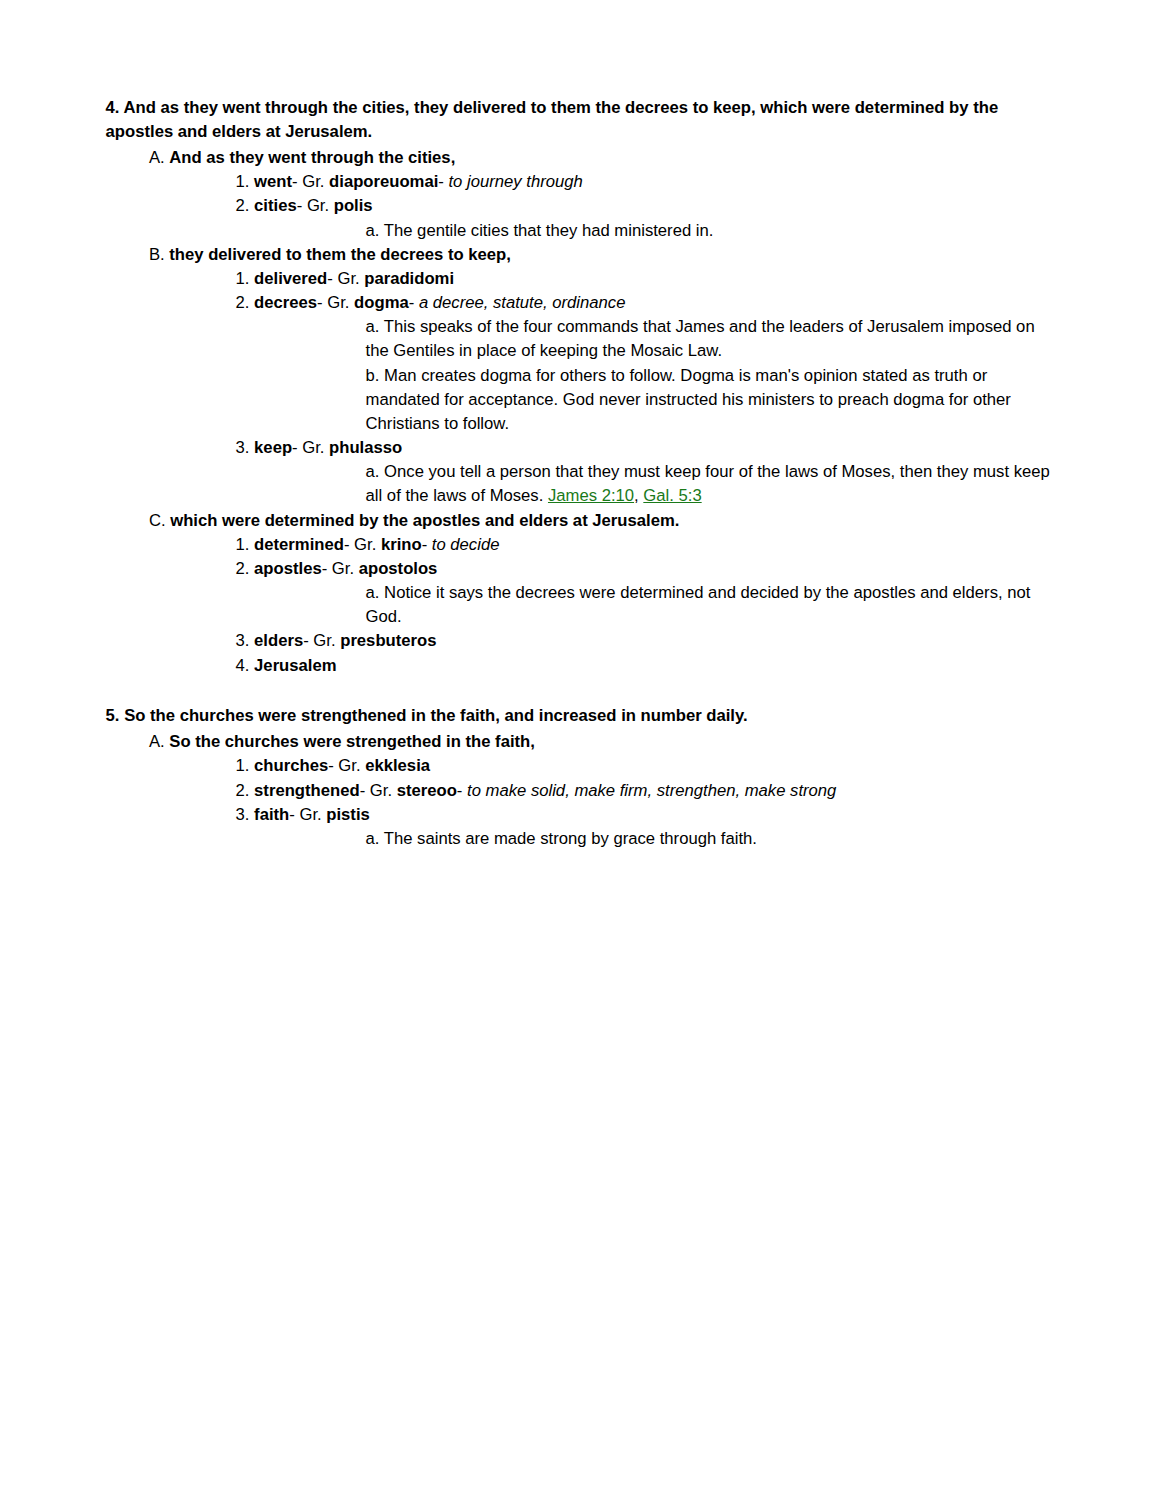4. And as they went through the cities, they delivered to them the decrees to keep, which were determined by the apostles and elders at Jerusalem.
A. And as they went through the cities,
1. went- Gr. diaporeuomai- to journey through
2. cities- Gr. polis
a. The gentile cities that they had ministered in.
B. they delivered to them the decrees to keep,
1. delivered- Gr. paradidomi
2. decrees- Gr. dogma- a decree, statute, ordinance
a. This speaks of the four commands that James and the leaders of Jerusalem imposed on the Gentiles in place of keeping the Mosaic Law.
b. Man creates dogma for others to follow. Dogma is man's opinion stated as truth or mandated for acceptance. God never instructed his ministers to preach dogma for other Christians to follow.
3. keep- Gr. phulasso
a. Once you tell a person that they must keep four of the laws of Moses, then they must keep all of the laws of Moses. James 2:10, Gal. 5:3
C. which were determined by the apostles and elders at Jerusalem.
1. determined- Gr. krino- to decide
2. apostles- Gr. apostolos
a. Notice it says the decrees were determined and decided by the apostles and elders, not God.
3. elders- Gr. presbuteros
4. Jerusalem
5. So the churches were strengthened in the faith, and increased in number daily.
A. So the churches were strengethed in the faith,
1. churches- Gr. ekklesia
2. strengthened- Gr. stereoo- to make solid, make firm, strengthen, make strong
3. faith- Gr. pistis
a. The saints are made strong by grace through faith.